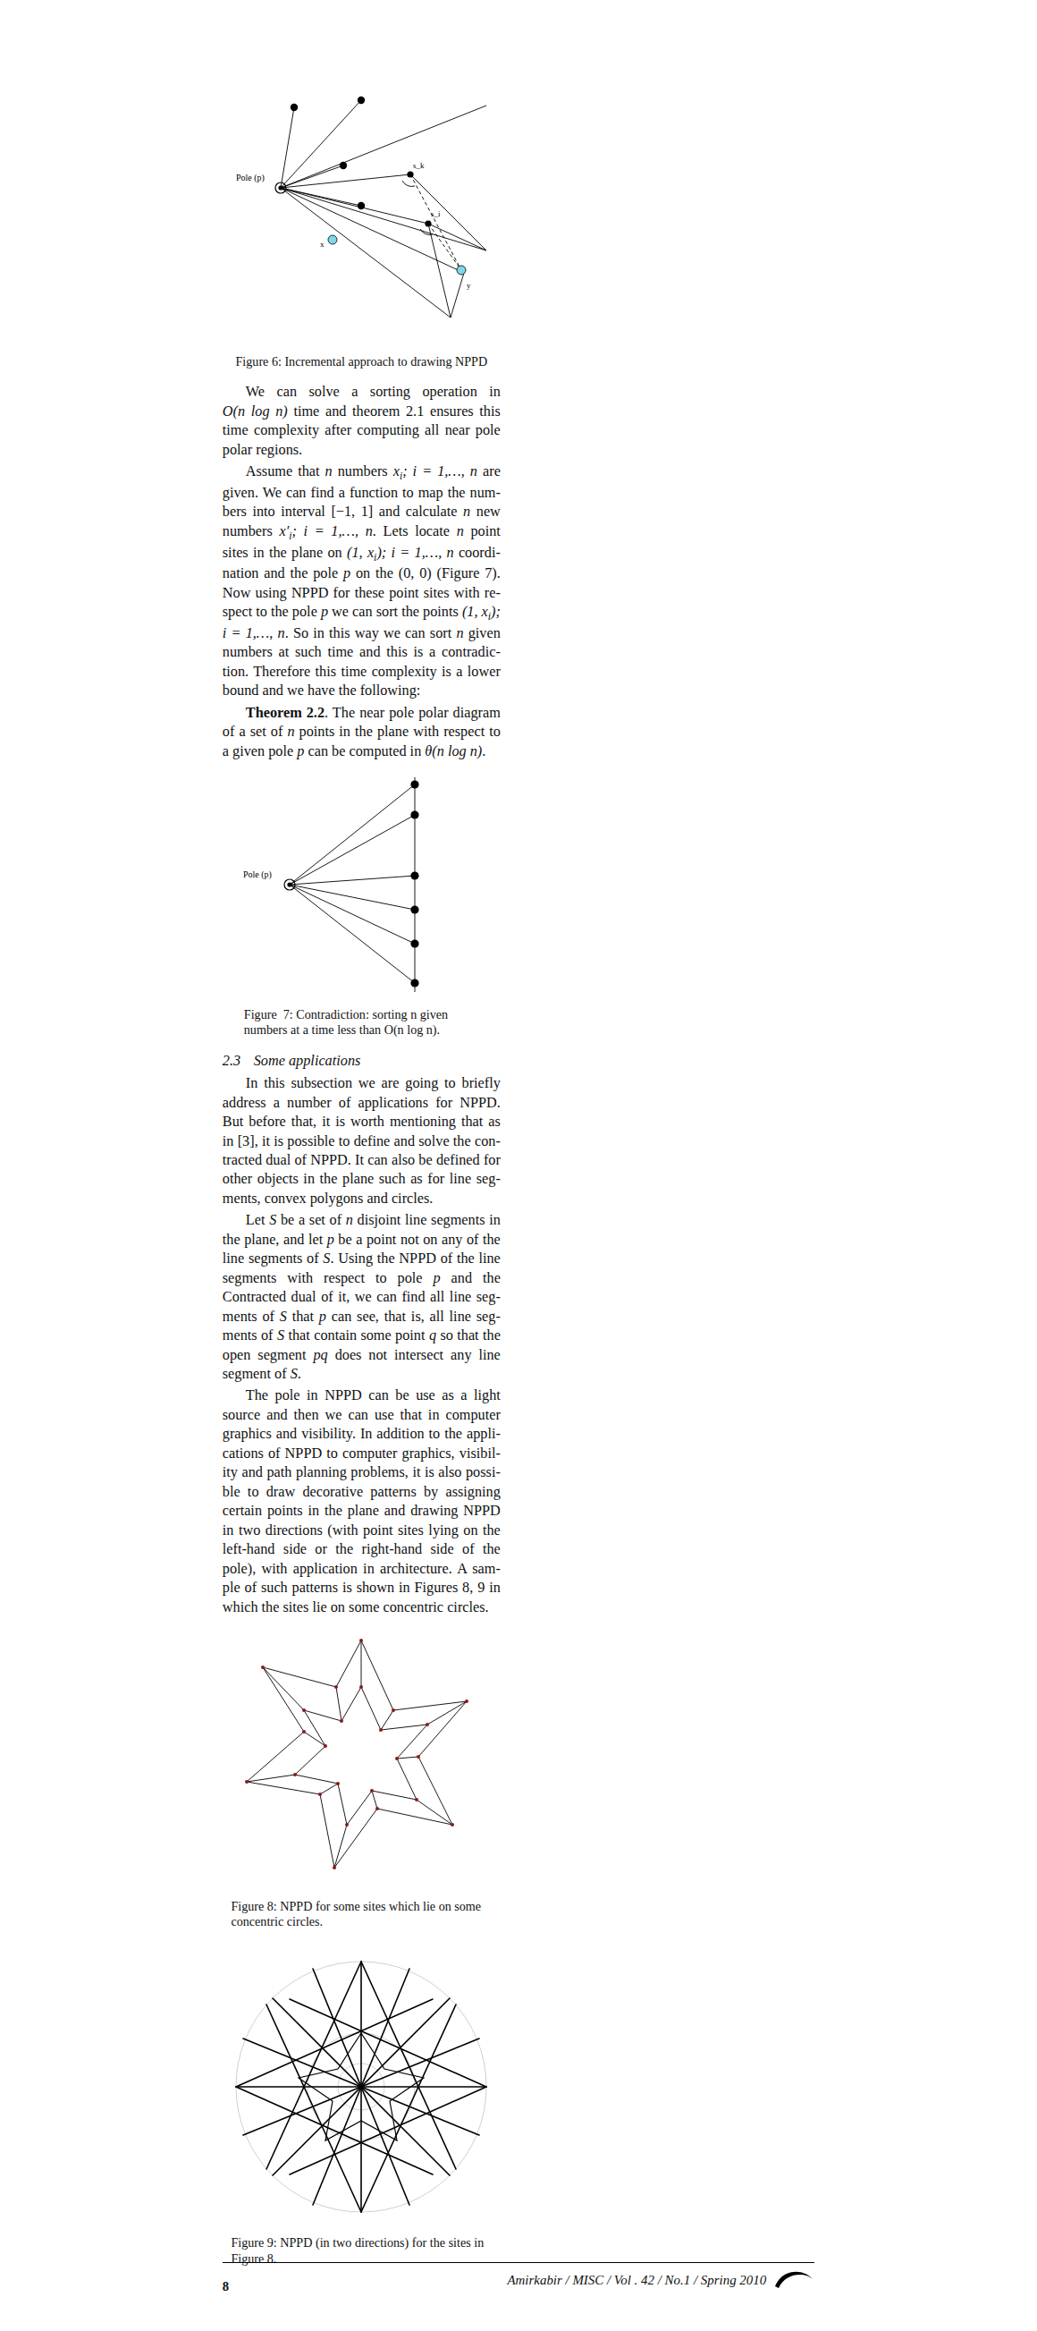Pole (p) x y s_k s_i
Figure 6: Incremental approach to drawing NPPD
We can solve a sorting operation in O(n log n) time and theorem 2.1 ensures this time complexity after computing all near pole polar regions.
Assume that n numbers xi; i = 1,…, n are given. We can find a function to map the numbers into interval [−1, 1] and calculate n new numbers x′i; i = 1,…, n. Lets locate n point sites in the plane on (1, xi); i = 1,…, n coordination and the pole p on the (0, 0) (Figure 7). Now using NPPD for these point sites with respect to the pole p we can sort the points (1, xi); i = 1,…, n. So in this way we can sort n given numbers at such time and this is a contradiction. Therefore this time complexity is a lower bound and we have the following:
Theorem 2.2. The near pole polar diagram of a set of n points in the plane with respect to a given pole p can be computed in θ(n log n).
Pole (p)
Figure 7: Contradiction: sorting n given numbers at a time less than O(n log n).
2.3 Some applications
In this subsection we are going to briefly address a number of applications for NPPD. But before that, it is worth mentioning that as in [3], it is possible to define and solve the contracted dual of NPPD. It can also be defined for other objects in the plane such as for line segments, convex polygons and circles.
Let S be a set of n disjoint line segments in the plane, and let p be a point not on any of the line segments of S. Using the NPPD of the line segments with respect to pole p and the Contracted dual of it, we can find all line segments of S that p can see, that is, all line segments of S that contain some point q so that the open segment pq does not intersect any line segment of S.
The pole in NPPD can be use as a light source and then we can use that in computer graphics and visibility. In addition to the applications of NPPD to computer graphics, visibility and path planning problems, it is also possible to draw decorative patterns by assigning certain points in the plane and drawing NPPD in two directions (with point sites lying on the left-hand side or the right-hand side of the pole), with application in architecture. A sample of such patterns is shown in Figures 8, 9 in which the sites lie on some concentric circles.
Figure 8: NPPD for some sites which lie on some concentric circles.
Figure 9: NPPD (in two directions) for the sites in Figure 8.
8
Amirkabir / MISC / Vol . 42 / No.1 / Spring 2010